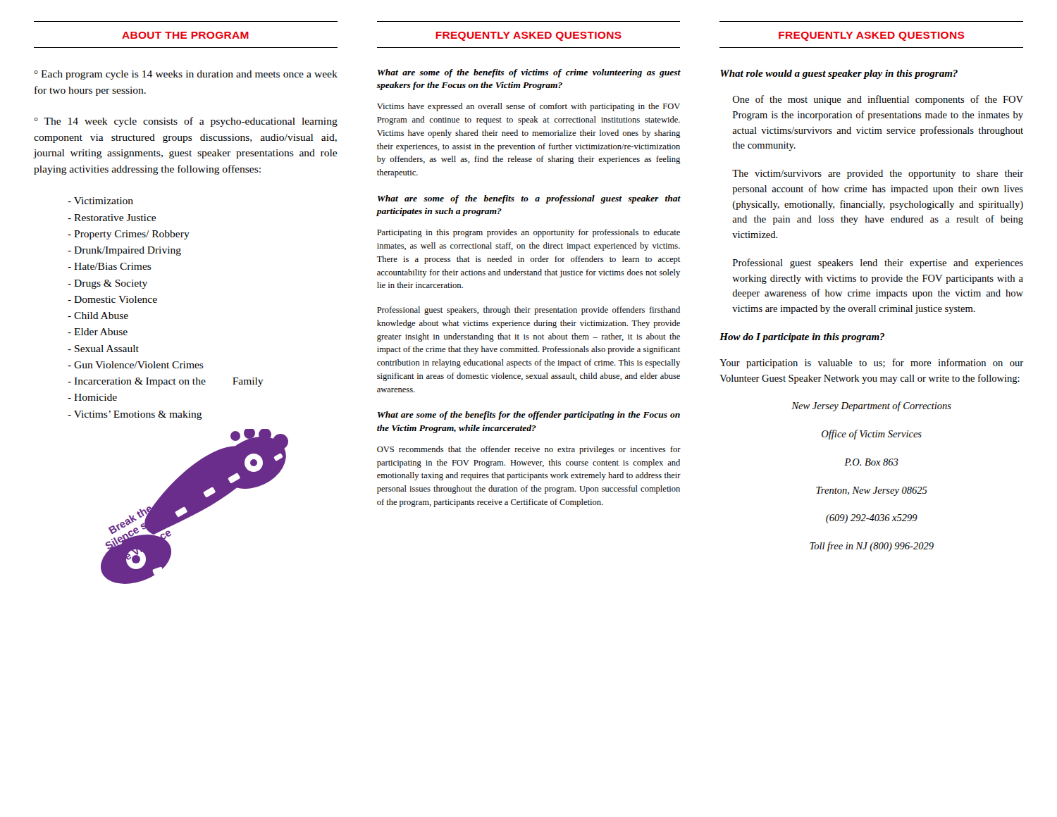ABOUT THE PROGRAM
° Each program cycle is 14 weeks in duration and meets once a week for two hours per session.
° The 14 week cycle consists of a psycho-educational learning component via structured groups discussions, audio/visual aid, journal writing assignments, guest speaker presentations and role playing activities addressing the following offenses:
- Victimization
- Restorative Justice
- Property Crimes/ Robbery
- Drunk/Impaired Driving
- Hate/Bias Crimes
- Drugs & Society
- Domestic Violence
- Child Abuse
- Elder Abuse
- Sexual Assault
- Gun Violence/Violent Crimes
- Incarceration & Impact on the Family
- Homicide
- Victims’ Emotions & making
Break the Silence stop the Violence
FREQUENTLY ASKED QUESTIONS
What are some of the benefits of victims of crime volunteering as guest speakers for the Focus on the Victim Program?
Victims have expressed an overall sense of comfort with participating in the FOV Program and continue to request to speak at correctional institutions statewide. Victims have openly shared their need to memorialize their loved ones by sharing their experiences, to assist in the prevention of further victimization/re-victimization by offenders, as well as, find the release of sharing their experiences as feeling therapeutic.
What are some of the benefits to a professional guest speaker that participates in such a program?
Participating in this program provides an opportunity for professionals to educate inmates, as well as correctional staff, on the direct impact experienced by victims. There is a process that is needed in order for offenders to learn to accept accountability for their actions and understand that justice for victims does not solely lie in their incarceration.
Professional guest speakers, through their presentation provide offenders firsthand knowledge about what victims experience during their victimization. They provide greater insight in understanding that it is not about them – rather, it is about the impact of the crime that they have committed. Professionals also provide a significant contribution in relaying educational aspects of the impact of crime. This is especially significant in areas of domestic violence, sexual assault, child abuse, and elder abuse awareness.
What are some of the benefits for the offender participating in the Focus on the Victim Program, while incarcerated?
OVS recommends that the offender receive no extra privileges or incentives for participating in the FOV Program. However, this course content is complex and emotionally taxing and requires that participants work extremely hard to address their personal issues throughout the duration of the program. Upon successful completion of the program, participants receive a Certificate of Completion.
FREQUENTLY ASKED QUESTIONS
What role would a guest speaker play in this program?
One of the most unique and influential components of the FOV Program is the incorporation of presentations made to the inmates by actual victims/survivors and victim service professionals throughout the community.
The victim/survivors are provided the opportunity to share their personal account of how crime has impacted upon their own lives (physically, emotionally, financially, psychologically and spiritually) and the pain and loss they have endured as a result of being victimized.
Professional guest speakers lend their expertise and experiences working directly with victims to provide the FOV participants with a deeper awareness of how crime impacts upon the victim and how victims are impacted by the overall criminal justice system.
How do I participate in this program?
Your participation is valuable to us; for more information on our Volunteer Guest Speaker Network you may call or write to the following:
New Jersey Department of Corrections
Office of Victim Services
P.O. Box 863
Trenton, New Jersey 08625
(609) 292-4036 x5299
Toll free in NJ (800) 996-2029